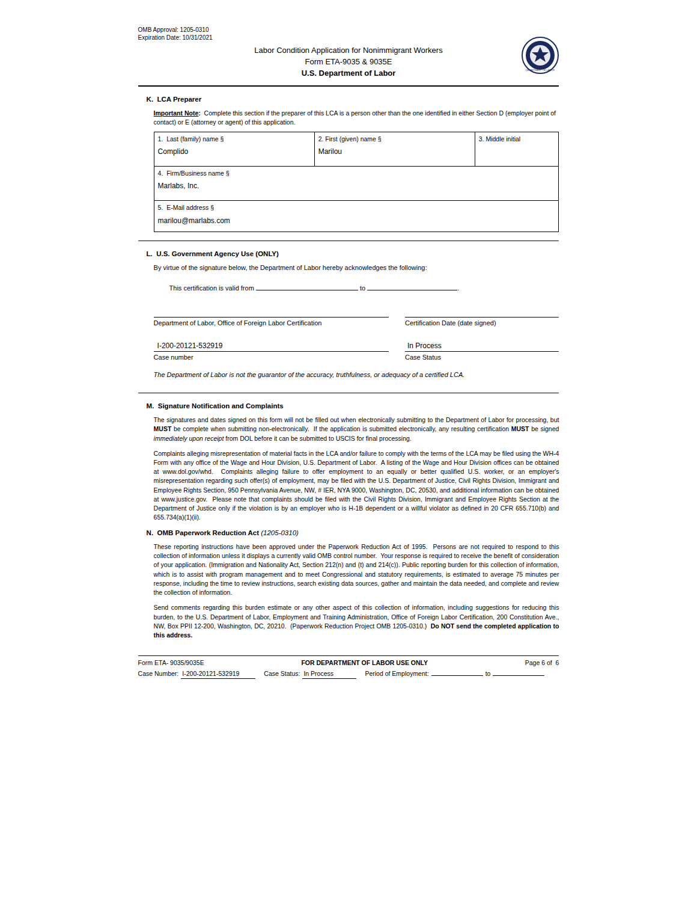OMB Approval: 1205-0310
Expiration Date: 10/31/2021
DEPARTMENT OF LABOR
Labor Condition Application for Nonimmigrant Workers
Form ETA-9035 & 9035E
U.S. Department of Labor
K. LCA Preparer
Important Note: Complete this section if the preparer of this LCA is a person other than the one identified in either Section D (employer point of contact) or E (attorney or agent) of this application.
| 1. Last (family) name § Complido | 2. First (given) name § Marilou | 3. Middle initial |
| 4. Firm/Business name § Marlabs, Inc. |
| 5. E-Mail address § marilou@marlabs.com |
L. U.S. Government Agency Use (ONLY)
By virtue of the signature below, the Department of Labor hereby acknowledges the following:
This certification is valid from to .
Department of Labor, Office of Foreign Labor Certification
Certification Date (date signed)
I-200-20121-532919
Case number
In Process
Case Status
The Department of Labor is not the guarantor of the accuracy, truthfulness, or adequacy of a certified LCA.
M. Signature Notification and Complaints
The signatures and dates signed on this form will not be filled out when electronically submitting to the Department of Labor for processing, but MUST be complete when submitting non-electronically. If the application is submitted electronically, any resulting certification MUST be signed immediately upon receipt from DOL before it can be submitted to USCIS for final processing.
Complaints alleging misrepresentation of material facts in the LCA and/or failure to comply with the terms of the LCA may be filed using the WH-4 Form with any office of the Wage and Hour Division, U.S. Department of Labor. A listing of the Wage and Hour Division offices can be obtained at www.dol.gov/whd. Complaints alleging failure to offer employment to an equally or better qualified U.S. worker, or an employer's misrepresentation regarding such offer(s) of employment, may be filed with the U.S. Department of Justice, Civil Rights Division, Immigrant and Employee Rights Section, 950 Pennsylvania Avenue, NW, # IER, NYA 9000, Washington, DC, 20530, and additional information can be obtained at www.justice.gov. Please note that complaints should be filed with the Civil Rights Division, Immigrant and Employee Rights Section at the Department of Justice only if the violation is by an employer who is H-1B dependent or a willful violator as defined in 20 CFR 655.710(b) and 655.734(a)(1)(ii).
N. OMB Paperwork Reduction Act (1205-0310)
These reporting instructions have been approved under the Paperwork Reduction Act of 1995. Persons are not required to respond to this collection of information unless it displays a currently valid OMB control number. Your response is required to receive the benefit of consideration of your application. (Immigration and Nationality Act, Section 212(n) and (t) and 214(c)). Public reporting burden for this collection of information, which is to assist with program management and to meet Congressional and statutory requirements, is estimated to average 75 minutes per response, including the time to review instructions, search existing data sources, gather and maintain the data needed, and complete and review the collection of information.
Send comments regarding this burden estimate or any other aspect of this collection of information, including suggestions for reducing this burden, to the U.S. Department of Labor, Employment and Training Administration, Office of Foreign Labor Certification, 200 Constitution Ave., NW, Box PPII 12-200, Washington, DC, 20210. (Paperwork Reduction Project OMB 1205-0310.) Do NOT send the completed application to this address.
Form ETA- 9035/9035E
FOR DEPARTMENT OF LABOR USE ONLY
Page 6 of 6
Case Number: I-200-20121-532919 Case Status: In Process Period of Employment: to